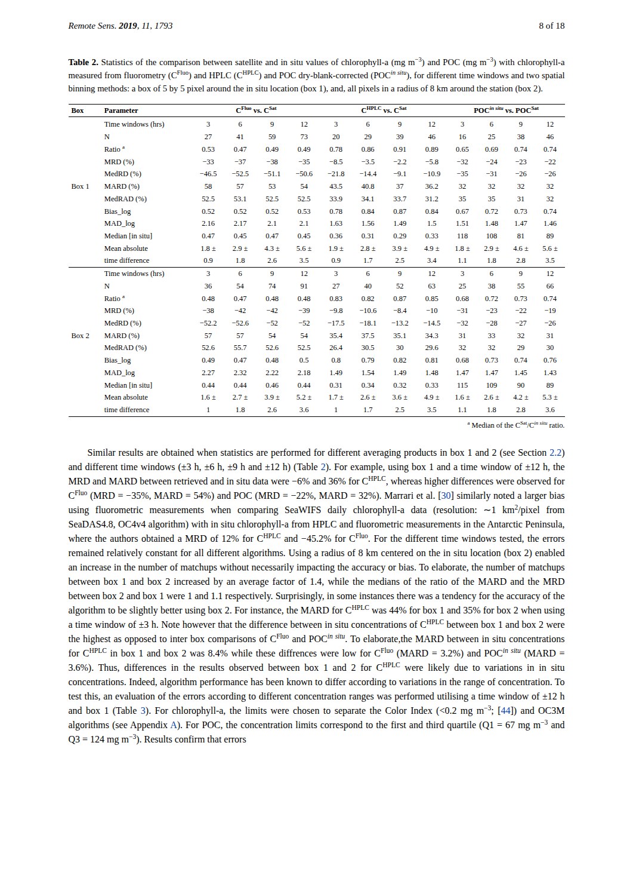Remote Sens. 2019, 11, 1793 8 of 18
Table 2. Statistics of the comparison between satellite and in situ values of chlorophyll-a (mg m−3) and POC (mg m−3) with chlorophyll-a measured from fluorometry (CFluo) and HPLC (CHPLC) and POC dry-blank-corrected (POCin situ), for different time windows and two spatial binning methods: a box of 5 by 5 pixel around the in situ location (box 1), and, all pixels in a radius of 8 km around the station (box 2).
| Box | Parameter | C Fluo vs. C Sat | C HPLC vs. C Sat | POC in situ vs. POC Sat |
| --- | --- | --- | --- | --- |
| | Time windows (hrs) | 3 | 6 | 9 | 12 | 3 | 6 | 9 | 12 | 3 | 6 | 9 | 12 |
| | N | 27 | 41 | 59 | 73 | 20 | 29 | 39 | 46 | 16 | 25 | 38 | 46 |
| | Ratio a | 0.53 | 0.47 | 0.49 | 0.49 | 0.78 | 0.86 | 0.91 | 0.89 | 0.65 | 0.69 | 0.74 | 0.74 |
| | MRD (%) | −33 | −37 | −38 | −35 | −8.5 | −3.5 | −2.2 | −5.8 | −32 | −24 | −23 | −22 |
| | MedRD (%) | −46.5 | −52.5 | −51.1 | −50.6 | −21.8 | −14.4 | −9.1 | −10.9 | −35 | −31 | −26 | −26 |
| Box 1 | MARD (%) | 58 | 57 | 53 | 54 | 43.5 | 40.8 | 37 | 36.2 | 32 | 32 | 32 | 32 |
| | MedRAD (%) | 52.5 | 53.1 | 52.5 | 52.5 | 33.9 | 34.1 | 33.7 | 31.2 | 35 | 35 | 31 | 32 |
| | Bias_log | 0.52 | 0.52 | 0.52 | 0.53 | 0.78 | 0.84 | 0.87 | 0.84 | 0.67 | 0.72 | 0.73 | 0.74 |
| | MAD_log | 2.16 | 2.17 | 2.1 | 2.1 | 1.63 | 1.56 | 1.49 | 1.5 | 1.51 | 1.48 | 1.47 | 1.46 |
| | Median [in situ] | 0.47 | 0.45 | 0.47 | 0.45 | 0.36 | 0.31 | 0.29 | 0.33 | 118 | 108 | 81 | 89 |
| | Mean absolute | 1.8 ± | 2.9 ± | 4.3 ± | 5.6 ± | 1.9 ± | 2.8 ± | 3.9 ± | 4.9 ± | 1.8 ± | 2.9 ± | 4.6 ± | 5.6 ± |
| | time difference | 0.9 | 1.8 | 2.6 | 3.5 | 0.9 | 1.7 | 2.5 | 3.4 | 1.1 | 1.8 | 2.8 | 3.5 |
| | Time windows (hrs) | 3 | 6 | 9 | 12 | 3 | 6 | 9 | 12 | 3 | 6 | 9 | 12 |
| | N | 36 | 54 | 74 | 91 | 27 | 40 | 52 | 63 | 25 | 38 | 55 | 66 |
| | Ratio a | 0.48 | 0.47 | 0.48 | 0.48 | 0.83 | 0.82 | 0.87 | 0.85 | 0.68 | 0.72 | 0.73 | 0.74 |
| | MRD (%) | −38 | −42 | −42 | −39 | −9.8 | −10.6 | −8.4 | −10 | −31 | −23 | −22 | −19 |
| | MedRD (%) | −52.2 | −52.6 | −52 | −52 | −17.5 | −18.1 | −13.2 | −14.5 | −32 | −28 | −27 | −26 |
| Box 2 | MARD (%) | 57 | 57 | 54 | 54 | 35.4 | 37.5 | 35.1 | 34.3 | 31 | 33 | 32 | 31 |
| | MedRAD (%) | 52.6 | 55.7 | 52.6 | 52.5 | 26.4 | 30.5 | 30 | 29.6 | 32 | 32 | 29 | 30 |
| | Bias_log | 0.49 | 0.47 | 0.48 | 0.5 | 0.8 | 0.79 | 0.82 | 0.81 | 0.68 | 0.73 | 0.74 | 0.76 |
| | MAD_log | 2.27 | 2.32 | 2.22 | 2.18 | 1.49 | 1.54 | 1.49 | 1.48 | 1.47 | 1.47 | 1.45 | 1.43 |
| | Median [in situ] | 0.44 | 0.44 | 0.46 | 0.44 | 0.31 | 0.34 | 0.32 | 0.33 | 115 | 109 | 90 | 89 |
| | Mean absolute | 1.6 ± | 2.7 ± | 3.9 ± | 5.2 ± | 1.7 ± | 2.6 ± | 3.6 ± | 4.9 ± | 1.6 ± | 2.6 ± | 4.2 ± | 5.3 ± |
| | time difference | 1 | 1.8 | 2.6 | 3.6 | 1 | 1.7 | 2.5 | 3.5 | 1.1 | 1.8 | 2.8 | 3.6 |
a Median of the CSat/Cin situ ratio.
Similar results are obtained when statistics are performed for different averaging products in box 1 and 2 (see Section 2.2) and different time windows (±3 h, ±6 h, ±9 h and ±12 h) (Table 2). For example, using box 1 and a time window of ±12 h, the MRD and MARD between retrieved and in situ data were −6% and 36% for CHPLC, whereas higher differences were observed for CFluo (MRD = −35%, MARD = 54%) and POC (MRD = −22%, MARD = 32%). Marrari et al. [30] similarly noted a larger bias using fluorometric measurements when comparing SeaWIFS daily chlorophyll-a data (resolution: ∼1 km2/pixel from SeaDAS4.8, OC4v4 algorithm) with in situ chlorophyll-a from HPLC and fluorometric measurements in the Antarctic Peninsula, where the authors obtained a MRD of 12% for CHPLC and −45.2% for CFluo. For the different time windows tested, the errors remained relatively constant for all different algorithms. Using a radius of 8 km centered on the in situ location (box 2) enabled an increase in the number of matchups without necessarily impacting the accuracy or bias. To elaborate, the number of matchups between box 1 and box 2 increased by an average factor of 1.4, while the medians of the ratio of the MARD and the MRD between box 2 and box 1 were 1 and 1.1 respectively. Surprisingly, in some instances there was a tendency for the accuracy of the algorithm to be slightly better using box 2. For instance, the MARD for CHPLC was 44% for box 1 and 35% for box 2 when using a time window of ±3 h. Note however that the difference between in situ concentrations of CHPLC between box 1 and box 2 were the highest as opposed to inter box comparisons of CFluo and POCin situ. To elaborate,the MARD between in situ concentrations for CHPLC in box 1 and box 2 was 8.4% while these diffrences were low for CFluo (MARD = 3.2%) and POCin situ (MARD = 3.6%). Thus, differences in the results observed between box 1 and 2 for CHPLC were likely due to variations in in situ concentrations. Indeed, algorithm performance has been known to differ according to variations in the range of concentration. To test this, an evaluation of the errors according to different concentration ranges was performed utilising a time window of ±12 h and box 1 (Table 3). For chlorophyll-a, the limits were chosen to separate the Color Index (<0.2 mg m−3; [44]) and OC3M algorithms (see Appendix A). For POC, the concentration limits correspond to the first and third quartile (Q1 = 67 mg m−3 and Q3 = 124 mg m−3). Results confirm that errors